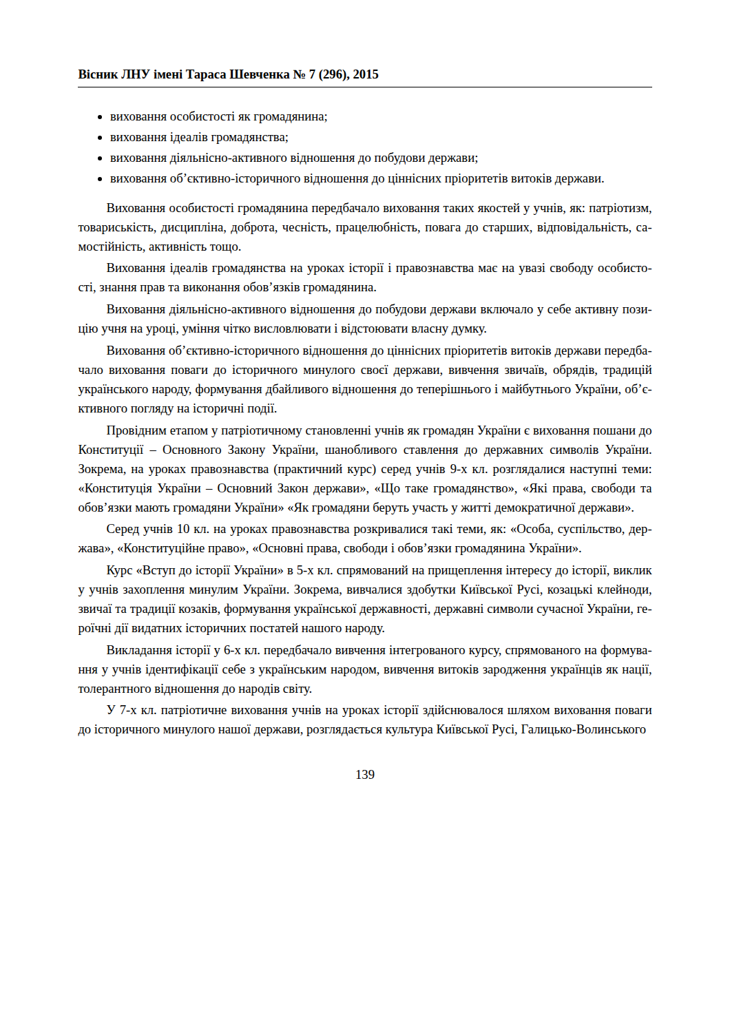Вісник ЛНУ імені Тараса Шевченка № 7 (296), 2015
виховання особистості як громадянина;
виховання ідеалів громадянства;
виховання діяльнісно-активного відношення до побудови держави;
виховання об’єктивно-історичного відношення до ціннісних пріоритетів витоків держави.
Виховання особистості громадянина передбачало виховання таких якостей у учнів, як: патріотизм, товариськість, дисципліна, доброта, чесність, працелюбність, повага до старших, відповідальність, самостійність, активність тощо.
Виховання ідеалів громадянства на уроках історії і правознавства має на увазі свободу особистості, знання прав та виконання обов’язків громадянина.
Виховання діяльнісно-активного відношення до побудови держави включало у себе активну позицію учня на уроці, уміння чітко висловлювати і відстоювати власну думку.
Виховання об’єктивно-історичного відношення до ціннісних пріоритетів витоків держави передбачало виховання поваги до історичного минулого своєї держави, вивчення звичаїв, обрядів, традицій українського народу, формування дбайливого відношення до теперішнього і майбутнього України, об’єктивного погляду на історичні події.
Провідним етапом у патріотичному становленні учнів як громадян України є виховання пошани до Конституції – Основного Закону України, шанобливого ставлення до державних символів України. Зокрема, на уроках правознавства (практичний курс) серед учнів 9-х кл. розглядалися наступні теми: «Конституція України – Основний Закон держави», «Що таке громадянство», «Які права, свободи та обов’язки мають громадяни України» «Як громадяни беруть участь у житті демократичної держави».
Серед учнів 10 кл. на уроках правознавства розкривалися такі теми, як: «Особа, суспільство, держава», «Конституційне право», «Основні права, свободи і обов’язки громадянина України».
Курс «Вступ до історії України» в 5-х кл. спрямований на прищеплення інтересу до історії, виклик у учнів захоплення минулим України. Зокрема, вивчалися здобутки Київської Русі, козацькі клейноди, звичаї та традиції козаків, формування української державності, державні символи сучасної України, героїчні дії видатних історичних постатей нашого народу.
Викладання історії у 6-х кл. передбачало вивчення інтегрованого курсу, спрямованого на формування у учнів ідентифікації себе з українським народом, вивчення витоків зародження українців як нації, толерантного відношення до народів світу.
У 7-х кл. патріотичне виховання учнів на уроках історії здійснювалося шляхом виховання поваги до історичного минулого нашої держави, розглядається культура Київської Русі, Галицько-Волинського
139